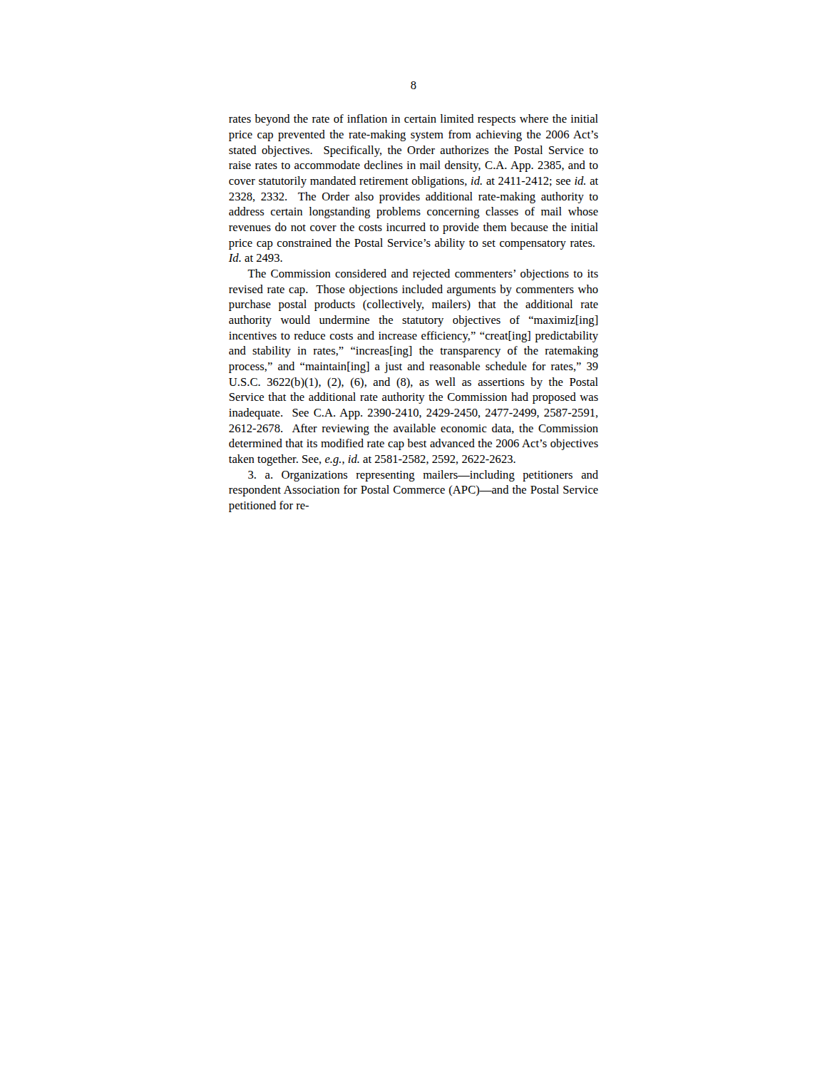8
rates beyond the rate of inflation in certain limited respects where the initial price cap prevented the rate-making system from achieving the 2006 Act’s stated objectives. Specifically, the Order authorizes the Postal Service to raise rates to accommodate declines in mail density, C.A. App. 2385, and to cover statutorily mandated retirement obligations, id. at 2411-2412; see id. at 2328, 2332. The Order also provides additional rate-making authority to address certain longstanding problems concerning classes of mail whose revenues do not cover the costs incurred to provide them because the initial price cap constrained the Postal Service’s ability to set compensatory rates. Id. at 2493.
The Commission considered and rejected commenters’ objections to its revised rate cap. Those objections included arguments by commenters who purchase postal products (collectively, mailers) that the additional rate authority would undermine the statutory objectives of “maximiz[ing] incentives to reduce costs and increase efficiency,” “creat[ing] predictability and stability in rates,” “increas[ing] the transparency of the ratemaking process,” and “maintain[ing] a just and reasonable schedule for rates,” 39 U.S.C. 3622(b)(1), (2), (6), and (8), as well as assertions by the Postal Service that the additional rate authority the Commission had proposed was inadequate. See C.A. App. 2390-2410, 2429-2450, 2477-2499, 2587-2591, 2612-2678. After reviewing the available economic data, the Commission determined that its modified rate cap best advanced the 2006 Act’s objectives taken together. See, e.g., id. at 2581-2582, 2592, 2622-2623.
3. a. Organizations representing mailers—including petitioners and respondent Association for Postal Commerce (APC)—and the Postal Service petitioned for re-